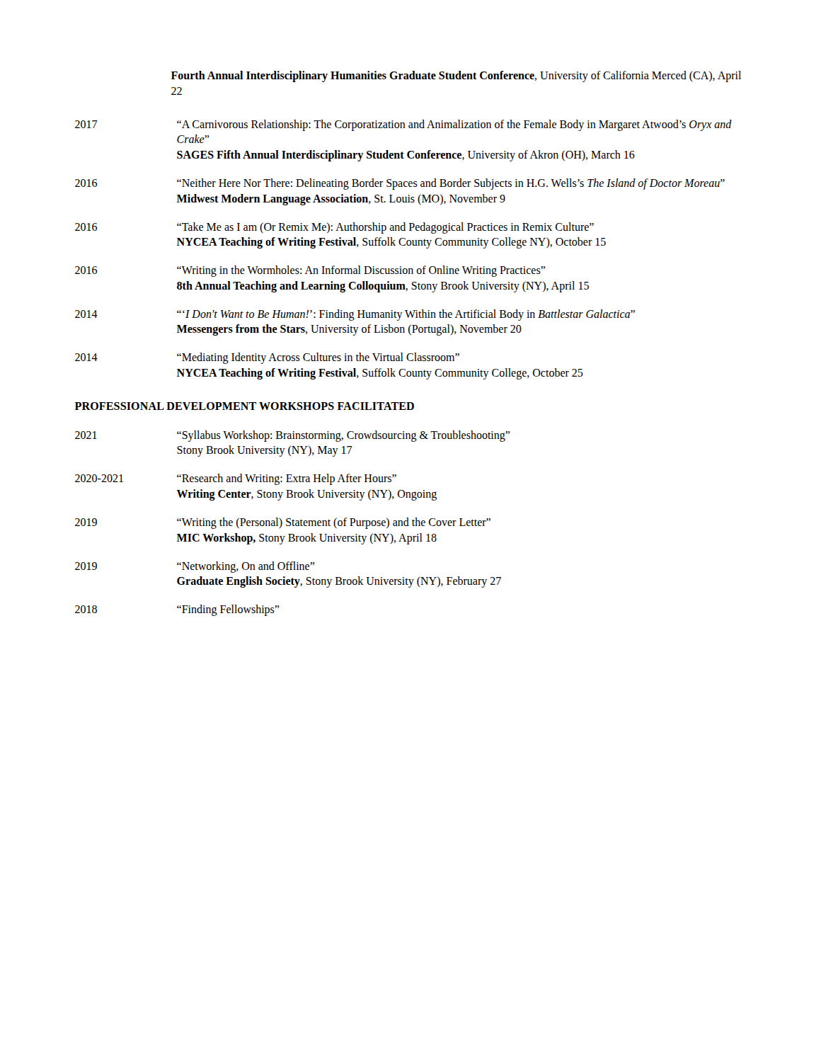Fourth Annual Interdisciplinary Humanities Graduate Student Conference, University of California Merced (CA), April 22
2017
“A Carnivorous Relationship: The Corporatization and Animalization of the Female Body in Margaret Atwood’s Oryx and Crake”
SAGES Fifth Annual Interdisciplinary Student Conference, University of Akron (OH), March 16
2016
“Neither Here Nor There: Delineating Border Spaces and Border Subjects in H.G. Wells’s The Island of Doctor Moreau”
Midwest Modern Language Association, St. Louis (MO), November 9
2016
“Take Me as I am (Or Remix Me): Authorship and Pedagogical Practices in Remix Culture”
NYCEA Teaching of Writing Festival, Suffolk County Community College NY), October 15
2016
“Writing in the Wormholes: An Informal Discussion of Online Writing Practices”
8th Annual Teaching and Learning Colloquium, Stony Brook University (NY), April 15
2014
“‘I Don't Want to Be Human!’: Finding Humanity Within the Artificial Body in Battlestar Galactica”
Messengers from the Stars, University of Lisbon (Portugal), November 20
2014
“Mediating Identity Across Cultures in the Virtual Classroom”
NYCEA Teaching of Writing Festival, Suffolk County Community College, October 25
PROFESSIONAL DEVELOPMENT WORKSHOPS FACILITATED
2021
“Syllabus Workshop: Brainstorming, Crowdsourcing & Troubleshooting”
Stony Brook University (NY), May 17
2020-2021
“Research and Writing: Extra Help After Hours”
Writing Center, Stony Brook University (NY), Ongoing
2019
“Writing the (Personal) Statement (of Purpose) and the Cover Letter”
MIC Workshop, Stony Brook University (NY), April 18
2019
“Networking, On and Offline”
Graduate English Society, Stony Brook University (NY), February 27
2018
“Finding Fellowships”